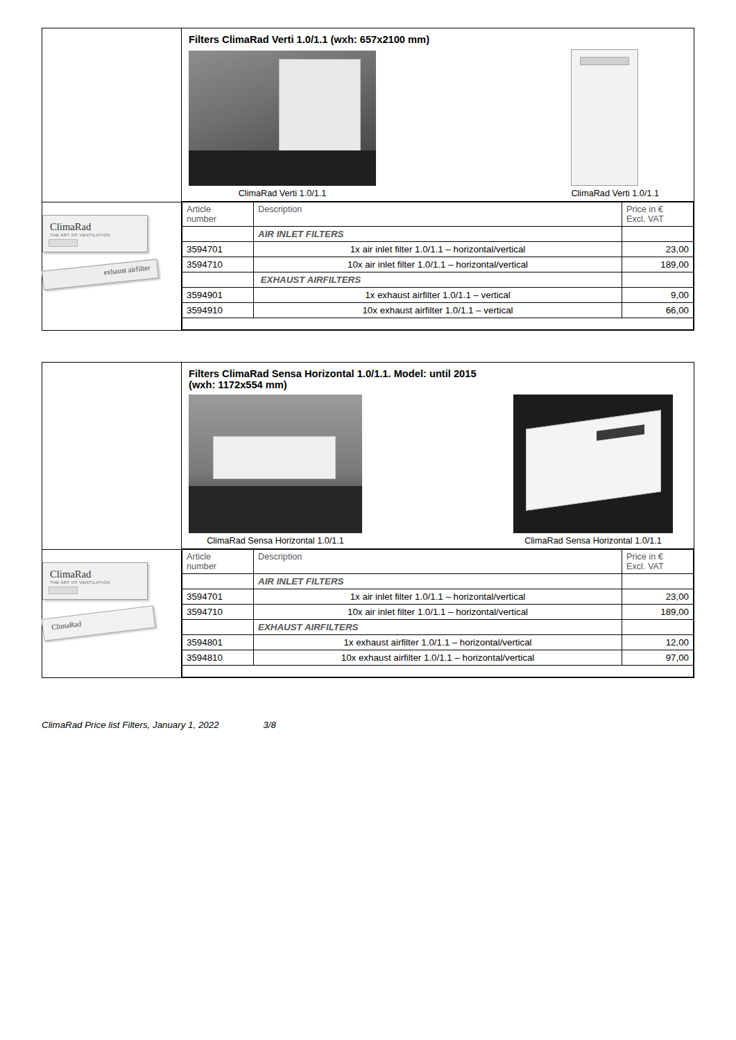| | Filters ClimaRad Verti 1.0/1.1 (wxh: 657x2100 mm) ClimaRad Verti 1.0/1.1 ClimaRad Verti 1.0/1.1 |
| ClimaRad THE ART OF VENTILATION exhaust airfilter | / Article number / Description / Price in € Excl. VAT / / --- / --- / --- / / / AIR INLET FILTERS / / / 3594701 / 1x air inlet filter 1.0/1.1 – horizontal/vertical / 23,00 / / 3594710 / 10x air inlet filter 1.0/1.1 – horizontal/vertical / 189,00 / / / EXHAUST AIRFILTERS / / / 3594901 / 1x exhaust airfilter 1.0/1.1 – vertical / 9,00 / / 3594910 / 10x exhaust airfilter 1.0/1.1 – vertical / 66,00 / |
| | Filters ClimaRad Sensa Horizontal 1.0/1.1. Model: until 2015 (wxh: 1172x554 mm) ClimaRad Sensa Horizontal 1.0/1.1 ClimaRad Sensa Horizontal 1.0/1.1 |
| ClimaRad THE ART OF VENTILATION ClimaRad | / Article number / Description / Price in € Excl. VAT / / --- / --- / --- / / / AIR INLET FILTERS / / / 3594701 / 1x air inlet filter 1.0/1.1 – horizontal/vertical / 23,00 / / 3594710 / 10x air inlet filter 1.0/1.1 – horizontal/vertical / 189,00 / / / EXHAUST AIRFILTERS / / / 3594801 / 1x exhaust airfilter 1.0/1.1 – horizontal/vertical / 12,00 / / 3594810 / 10x exhaust airfilter 1.0/1.1 – horizontal/vertical / 97,00 / |
ClimaRad Price list Filters, January 1, 2022 3/8